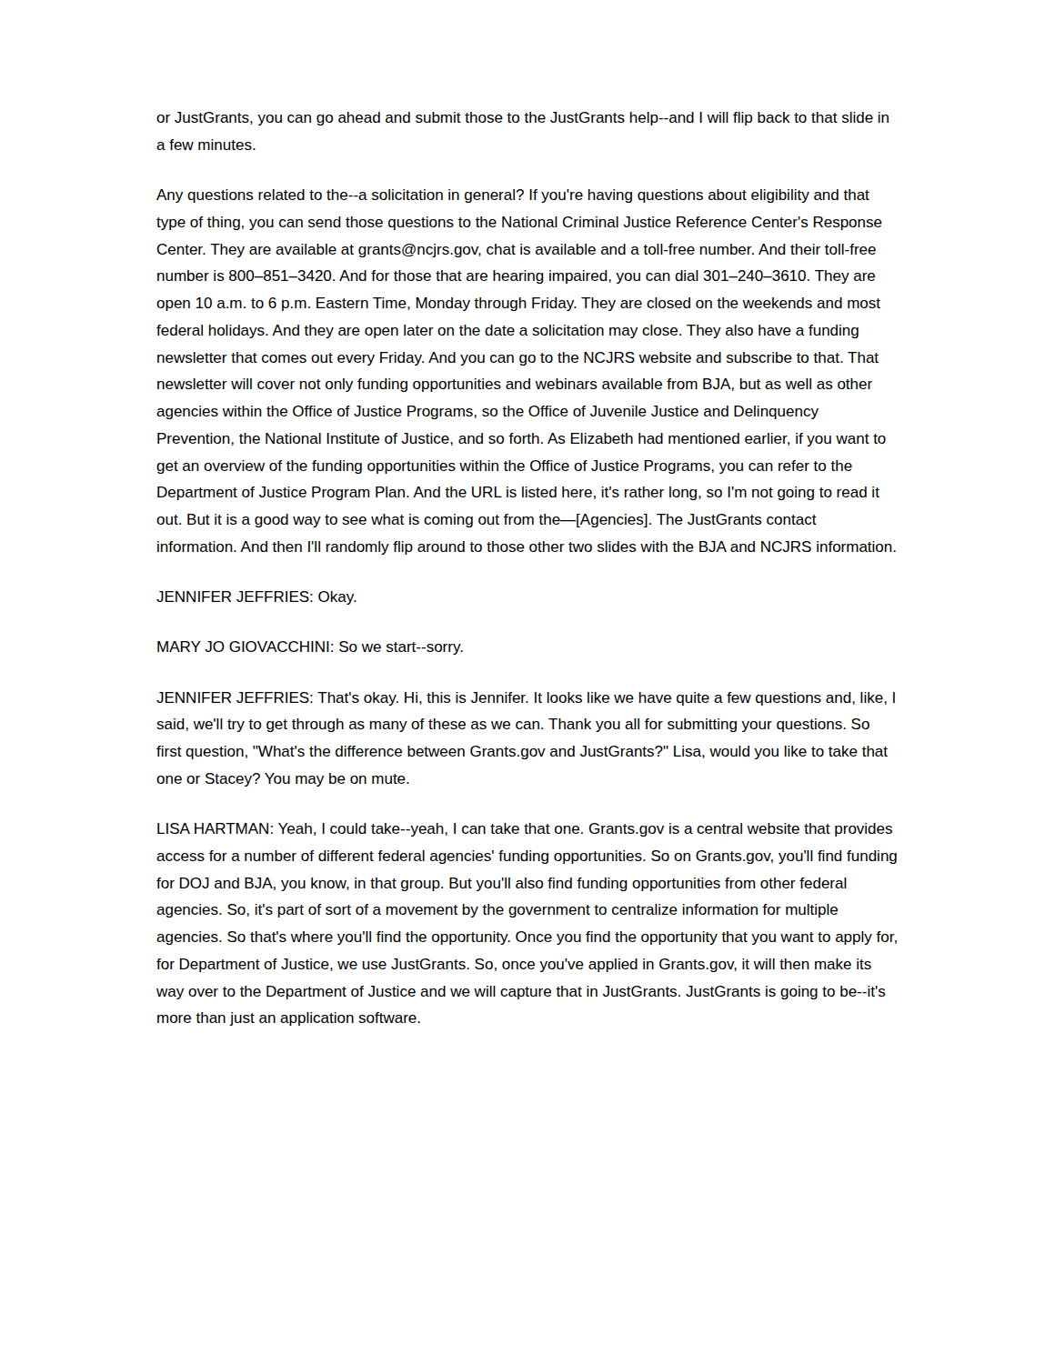or JustGrants, you can go ahead and submit those to the JustGrants help--and I will flip back to that slide in a few minutes.
Any questions related to the--a solicitation in general? If you're having questions about eligibility and that type of thing, you can send those questions to the National Criminal Justice Reference Center's Response Center. They are available at grants@ncjrs.gov, chat is available and a toll-free number. And their toll-free number is 800–851–3420. And for those that are hearing impaired, you can dial 301–240–3610. They are open 10 a.m. to 6 p.m. Eastern Time, Monday through Friday. They are closed on the weekends and most federal holidays. And they are open later on the date a solicitation may close. They also have a funding newsletter that comes out every Friday. And you can go to the NCJRS website and subscribe to that. That newsletter will cover not only funding opportunities and webinars available from BJA, but as well as other agencies within the Office of Justice Programs, so the Office of Juvenile Justice and Delinquency Prevention, the National Institute of Justice, and so forth. As Elizabeth had mentioned earlier, if you want to get an overview of the funding opportunities within the Office of Justice Programs, you can refer to the Department of Justice Program Plan. And the URL is listed here, it's rather long, so I'm not going to read it out. But it is a good way to see what is coming out from the—[Agencies]. The JustGrants contact information. And then I'll randomly flip around to those other two slides with the BJA and NCJRS information.
Jennifer Jeffries: Okay.
Mary Jo Giovacchini: So we start--sorry.
Jennifer Jeffries: That's okay. Hi, this is Jennifer. It looks like we have quite a few questions and, like, I said, we'll try to get through as many of these as we can. Thank you all for submitting your questions. So first question, "What's the difference between Grants.gov and JustGrants?" Lisa, would you like to take that one or Stacey? You may be on mute.
Lisa Hartman: Yeah, I could take--yeah, I can take that one. Grants.gov is a central website that provides access for a number of different federal agencies' funding opportunities. So on Grants.gov, you'll find funding for DOJ and BJA, you know, in that group. But you'll also find funding opportunities from other federal agencies. So, it's part of sort of a movement by the government to centralize information for multiple agencies. So that's where you'll find the opportunity. Once you find the opportunity that you want to apply for, for Department of Justice, we use JustGrants. So, once you've applied in Grants.gov, it will then make its way over to the Department of Justice and we will capture that in JustGrants. JustGrants is going to be--it's more than just an application software.